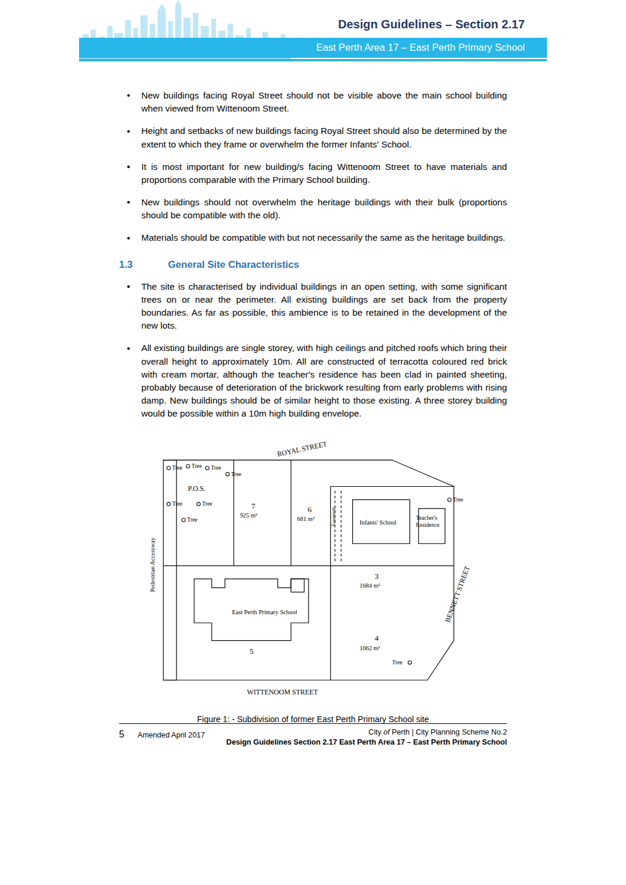Design Guidelines – Section 2.17
East Perth Area 17 – East Perth Primary School
New buildings facing Royal Street should not be visible above the main school building when viewed from Wittenoom Street.
Height and setbacks of new buildings facing Royal Street should also be determined by the extent to which they frame or overwhelm the former Infants' School.
It is most important for new building/s facing Wittenoom Street to have materials and proportions comparable with the Primary School building.
New buildings should not overwhelm the heritage buildings with their bulk (proportions should be compatible with the old).
Materials should be compatible with but not necessarily the same as the heritage buildings.
1.3 General Site Characteristics
The site is characterised by individual buildings in an open setting, with some significant trees on or near the perimeter. All existing buildings are set back from the property boundaries. As far as possible, this ambience is to be retained in the development of the new lots.
All existing buildings are single storey, with high ceilings and pitched roofs which bring their overall height to approximately 10m. All are constructed of terracotta coloured red brick with cream mortar, although the teacher's residence has been clad in painted sheeting, probably because of deterioration of the brickwork resulting from early problems with rising damp. New buildings should be of similar height to those existing. A three storey building would be possible within a 10m high building envelope.
Tree Tree Tree Tree Tree Tree Tree Tree Tree P.O.S. 7 925 m² 6 681 m² 3 1684 m² 5 4 1062 m² East Perth Primary School Infants' School Teacher's Residence Easement Pedestrian Accessway ROYAL STREET BENNETT STREET WITTENOOM STREET
Figure 1: - Subdivision of former East Perth Primary School site
5 Amended April 2017
City of Perth | City Planning Scheme No.2
Design Guidelines Section 2.17 East Perth Area 17 – East Perth Primary School